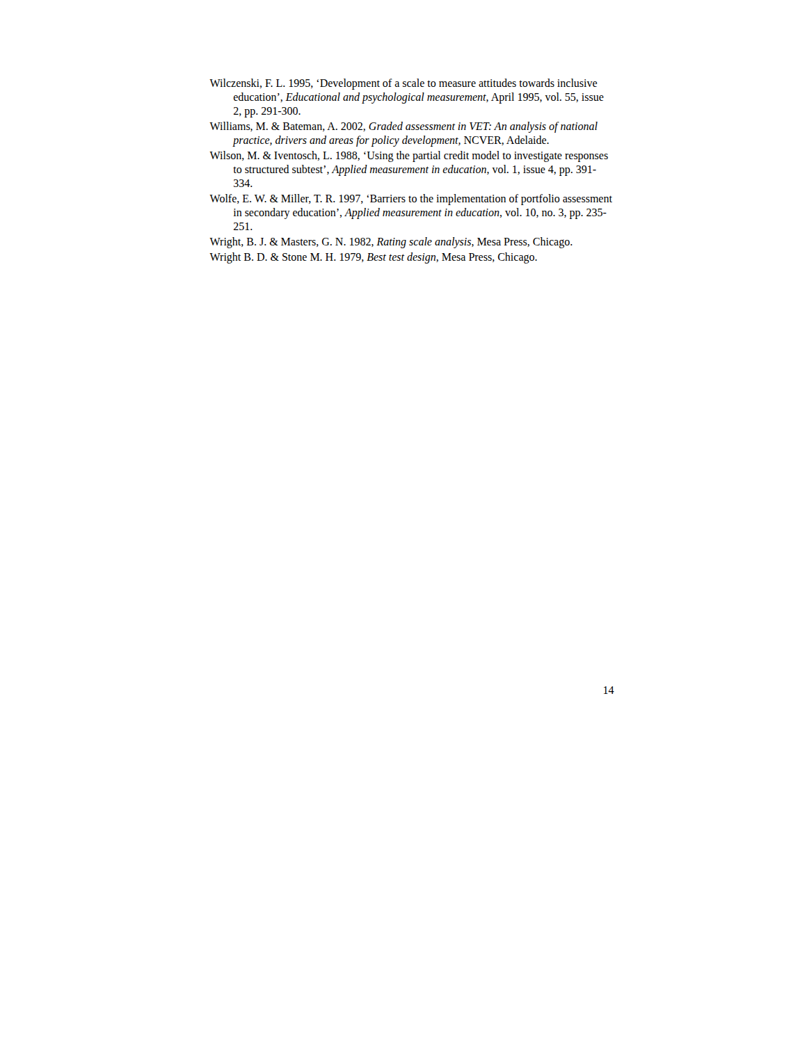Wilczenski, F. L. 1995, ‘Development of a scale to measure attitudes towards inclusive education’, Educational and psychological measurement, April 1995, vol. 55, issue 2, pp. 291-300.
Williams, M. & Bateman, A. 2002, Graded assessment in VET: An analysis of national practice, drivers and areas for policy development, NCVER, Adelaide.
Wilson, M. & Iventosch, L. 1988, ‘Using the partial credit model to investigate responses to structured subtest’, Applied measurement in education, vol. 1, issue 4, pp. 391-334.
Wolfe, E. W. & Miller, T. R. 1997, ‘Barriers to the implementation of portfolio assessment in secondary education’, Applied measurement in education, vol. 10, no. 3, pp. 235-251.
Wright, B. J. & Masters, G. N. 1982, Rating scale analysis, Mesa Press, Chicago.
Wright B. D. & Stone M. H. 1979, Best test design, Mesa Press, Chicago.
14